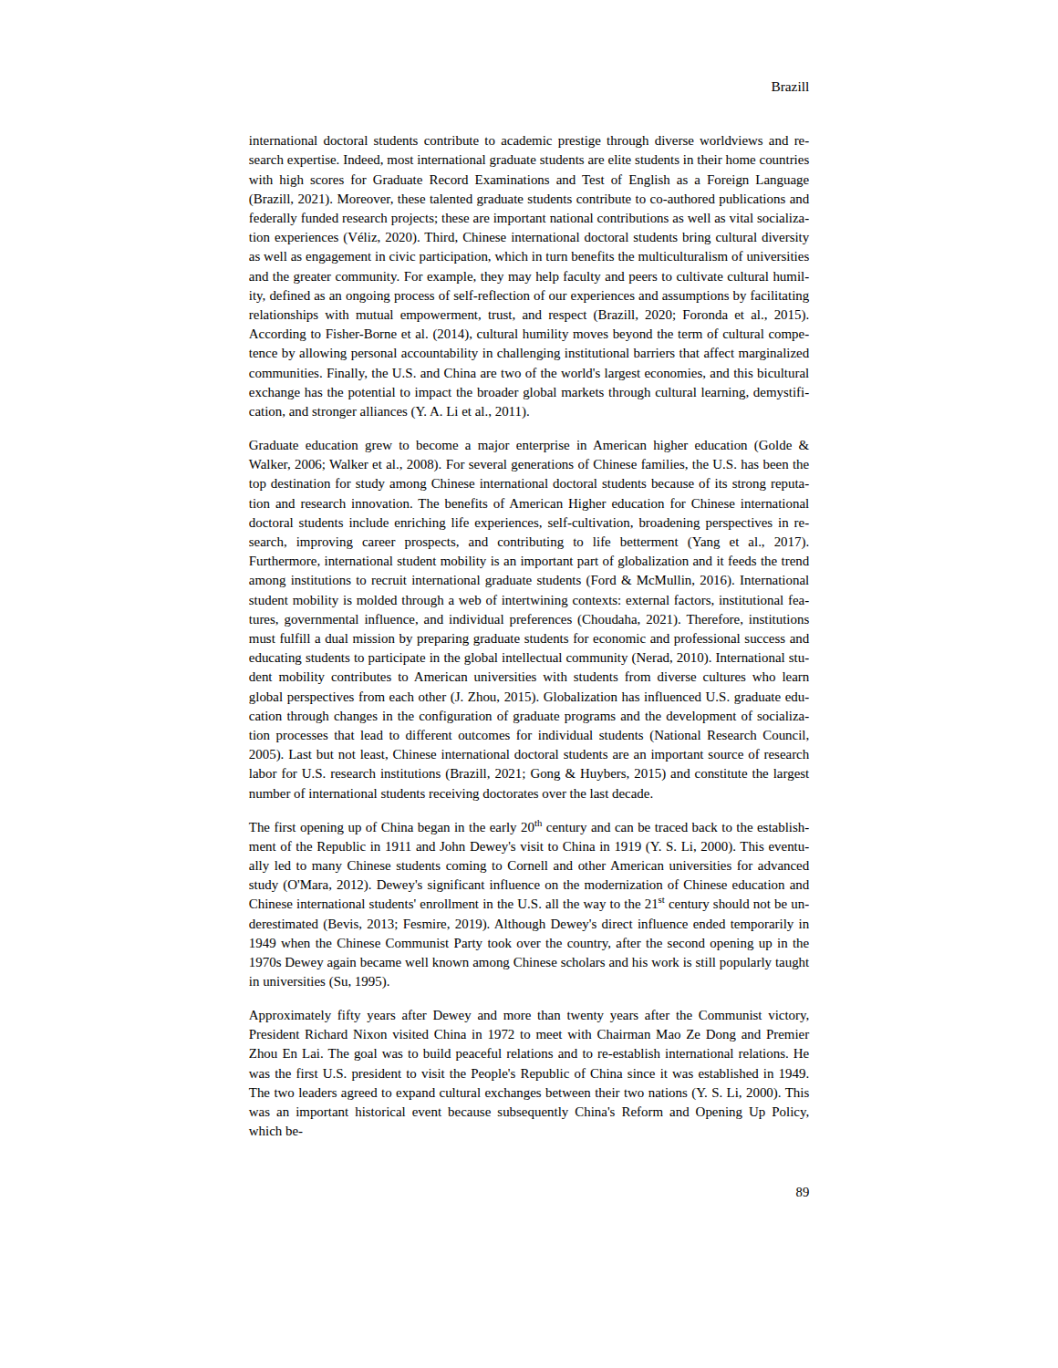Brazill
international doctoral students contribute to academic prestige through diverse worldviews and research expertise. Indeed, most international graduate students are elite students in their home countries with high scores for Graduate Record Examinations and Test of English as a Foreign Language (Brazill, 2021). Moreover, these talented graduate students contribute to co-authored publications and federally funded research projects; these are important national contributions as well as vital socialization experiences (Véliz, 2020). Third, Chinese international doctoral students bring cultural diversity as well as engagement in civic participation, which in turn benefits the multiculturalism of universities and the greater community. For example, they may help faculty and peers to cultivate cultural humility, defined as an ongoing process of self-reflection of our experiences and assumptions by facilitating relationships with mutual empowerment, trust, and respect (Brazill, 2020; Foronda et al., 2015). According to Fisher-Borne et al. (2014), cultural humility moves beyond the term of cultural competence by allowing personal accountability in challenging institutional barriers that affect marginalized communities. Finally, the U.S. and China are two of the world's largest economies, and this bicultural exchange has the potential to impact the broader global markets through cultural learning, demystification, and stronger alliances (Y. A. Li et al., 2011).
Graduate education grew to become a major enterprise in American higher education (Golde & Walker, 2006; Walker et al., 2008). For several generations of Chinese families, the U.S. has been the top destination for study among Chinese international doctoral students because of its strong reputation and research innovation. The benefits of American Higher education for Chinese international doctoral students include enriching life experiences, self-cultivation, broadening perspectives in research, improving career prospects, and contributing to life betterment (Yang et al., 2017). Furthermore, international student mobility is an important part of globalization and it feeds the trend among institutions to recruit international graduate students (Ford & McMullin, 2016). International student mobility is molded through a web of intertwining contexts: external factors, institutional features, governmental influence, and individual preferences (Choudaha, 2021). Therefore, institutions must fulfill a dual mission by preparing graduate students for economic and professional success and educating students to participate in the global intellectual community (Nerad, 2010). International student mobility contributes to American universities with students from diverse cultures who learn global perspectives from each other (J. Zhou, 2015). Globalization has influenced U.S. graduate education through changes in the configuration of graduate programs and the development of socialization processes that lead to different outcomes for individual students (National Research Council, 2005). Last but not least, Chinese international doctoral students are an important source of research labor for U.S. research institutions (Brazill, 2021; Gong & Huybers, 2015) and constitute the largest number of international students receiving doctorates over the last decade.
The first opening up of China began in the early 20th century and can be traced back to the establishment of the Republic in 1911 and John Dewey's visit to China in 1919 (Y. S. Li, 2000). This eventually led to many Chinese students coming to Cornell and other American universities for advanced study (O'Mara, 2012). Dewey's significant influence on the modernization of Chinese education and Chinese international students' enrollment in the U.S. all the way to the 21st century should not be underestimated (Bevis, 2013; Fesmire, 2019). Although Dewey's direct influence ended temporarily in 1949 when the Chinese Communist Party took over the country, after the second opening up in the 1970s Dewey again became well known among Chinese scholars and his work is still popularly taught in universities (Su, 1995).
Approximately fifty years after Dewey and more than twenty years after the Communist victory, President Richard Nixon visited China in 1972 to meet with Chairman Mao Ze Dong and Premier Zhou En Lai. The goal was to build peaceful relations and to re-establish international relations. He was the first U.S. president to visit the People's Republic of China since it was established in 1949. The two leaders agreed to expand cultural exchanges between their two nations (Y. S. Li, 2000). This was an important historical event because subsequently China's Reform and Opening Up Policy, which be-
89